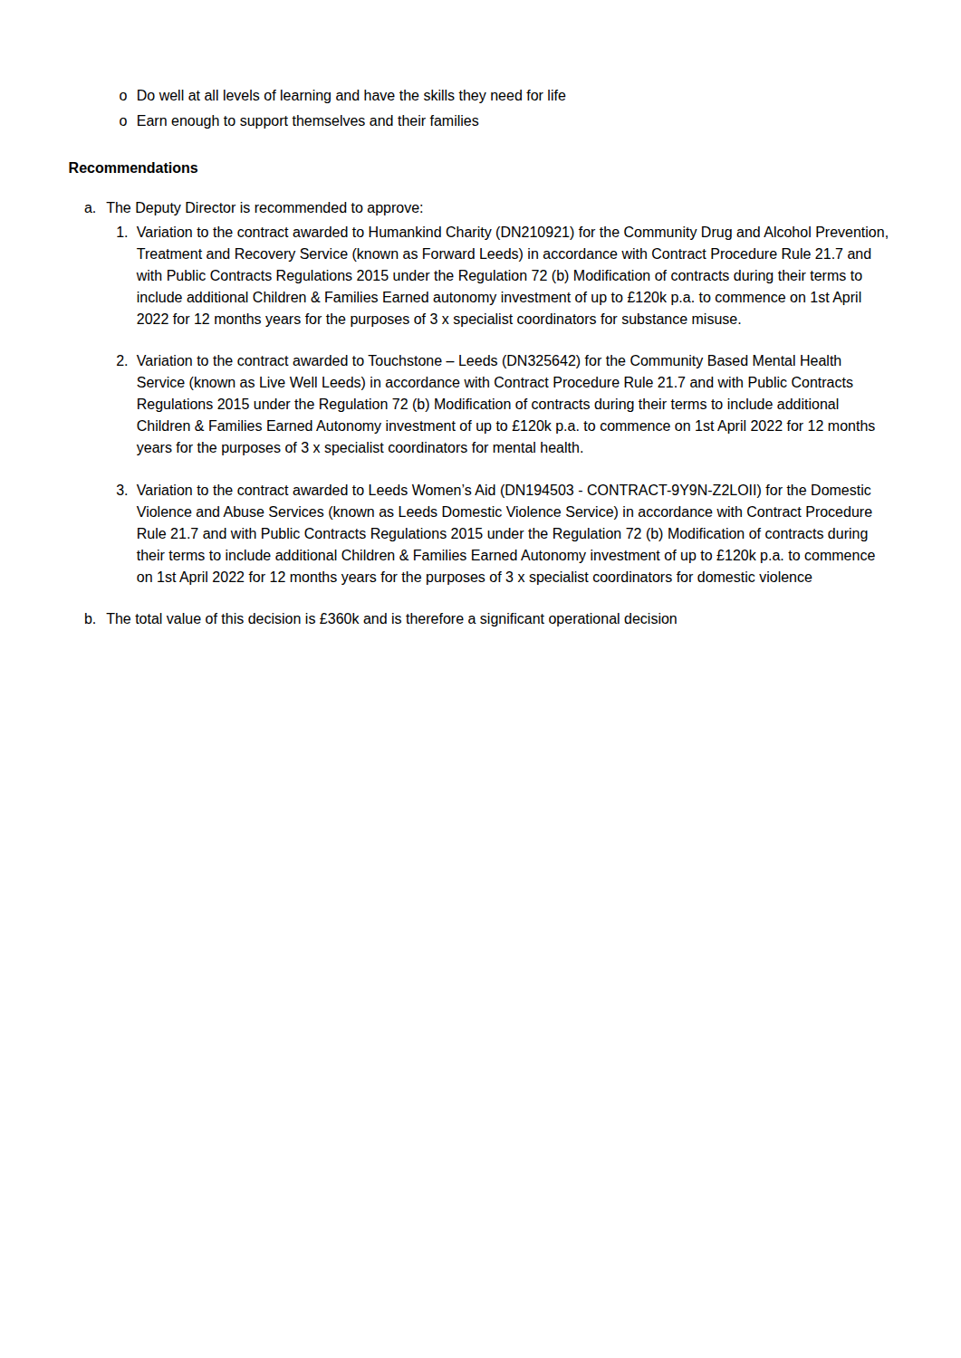Do well at all levels of learning and have the skills they need for life
Earn enough to support themselves and their families
Recommendations
The Deputy Director is recommended to approve:
Variation to the contract awarded to Humankind Charity (DN210921) for the Community Drug and Alcohol Prevention, Treatment and Recovery Service (known as Forward Leeds) in accordance with Contract Procedure Rule 21.7 and with Public Contracts Regulations 2015 under the Regulation 72 (b) Modification of contracts during their terms to include additional Children & Families Earned autonomy investment of up to £120k p.a. to commence on 1st April 2022 for 12 months years for the purposes of 3 x specialist coordinators for substance misuse.
Variation to the contract awarded to Touchstone – Leeds (DN325642) for the Community Based Mental Health Service (known as Live Well Leeds) in accordance with Contract Procedure Rule 21.7 and with Public Contracts Regulations 2015 under the Regulation 72 (b) Modification of contracts during their terms to include additional Children & Families Earned Autonomy investment of up to £120k p.a. to commence on 1st April 2022 for 12 months years for the purposes of 3 x specialist coordinators for mental health.
Variation to the contract awarded to Leeds Women’s Aid (DN194503 - CONTRACT-9Y9N-Z2LOII) for the Domestic Violence and Abuse Services (known as Leeds Domestic Violence Service) in accordance with Contract Procedure Rule 21.7 and with Public Contracts Regulations 2015 under the Regulation 72 (b) Modification of contracts during their terms to include additional Children & Families Earned Autonomy investment of up to £120k p.a. to commence on 1st April 2022 for 12 months years for the purposes of 3 x specialist coordinators for domestic violence
The total value of this decision is £360k and is therefore a significant operational decision